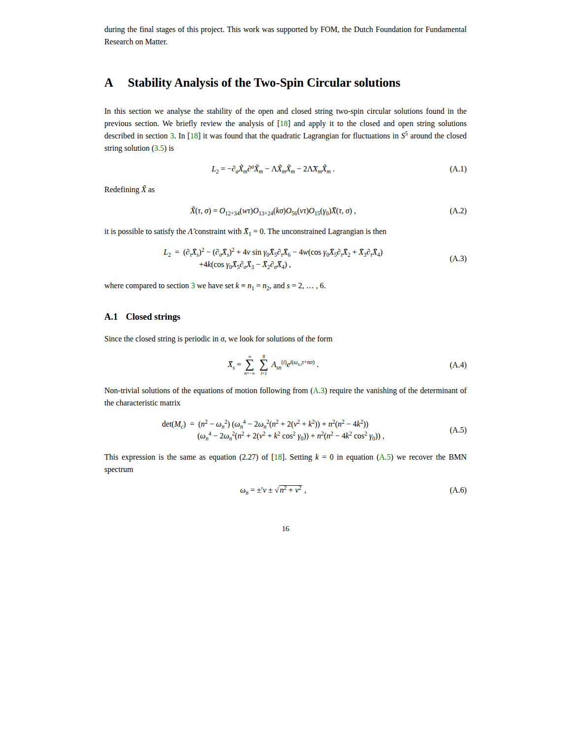during the final stages of this project. This work was supported by FOM, the Dutch Foundation for Fundamental Research on Matter.
AStability Analysis of the Two-Spin Circular solutions
In this section we analyse the stability of the open and closed string two-spin circular solutions found in the previous section. We briefly review the analysis of [18] and apply it to the closed and open string solutions described in section 3. In [18] it was found that the quadratic Lagrangian for fluctuations in S5 around the closed string solution (3.5) is
L2 = −∂aX̃m∂aX̃m − ΛX̃mX̃m − 2Λ̃XmX̃m .
(A.1)
Redefining X̃ as
X̃(τ, σ) = O12+34(wτ)O13+24(kσ)O56(ντ)O15(γ0)X̄(τ, σ) ,
(A.2)
it is possible to satisfy the Λ̃ constraint with X̄1 = 0. The unconstrained Lagrangian is then
L2 = (∂τX̄s)2 − (∂σX̄s)2 + 4ν sin γ0X̄5∂τX̄6 − 4w(cos γ0X̄5∂τX̄2 + X̄3∂τX̄4) +4k(cos γ0X̄5∂σX̄3 − X̄2∂σX̄4) ,
(A.3)
where compared to section 3 we have set k ≡ n1 = n2, and s = 2, … , 6.
A.1 Closed strings
Since the closed string is periodic in σ, we look for solutions of the form
X̄s = ∞∑n=−∞ 8∑i=1 Asn(i)ei(ωn,iτ+nσ) .
(A.4)
Non-trivial solutions of the equations of motion following from (A.3) require the vanishing of the determinant of the characteristic matrix
det(Mc) = (n2 − ωn2) (ωn4 − 2ωn2(n2 + 2(ν2 + k2)) + n2(n2 − 4k2)) (ωn4 − 2ωn2(n2 + 2(ν2 + k2 cos2 γ0)) + n2(n2 − 4k2 cos2 γ0)) ,
(A.5)
This expression is the same as equation (2.27) of [18]. Setting k = 0 in equation (A.5) we recover the BMN spectrum
ωn = ±′ν ± √n2 + ν2 ,
(A.6)
16